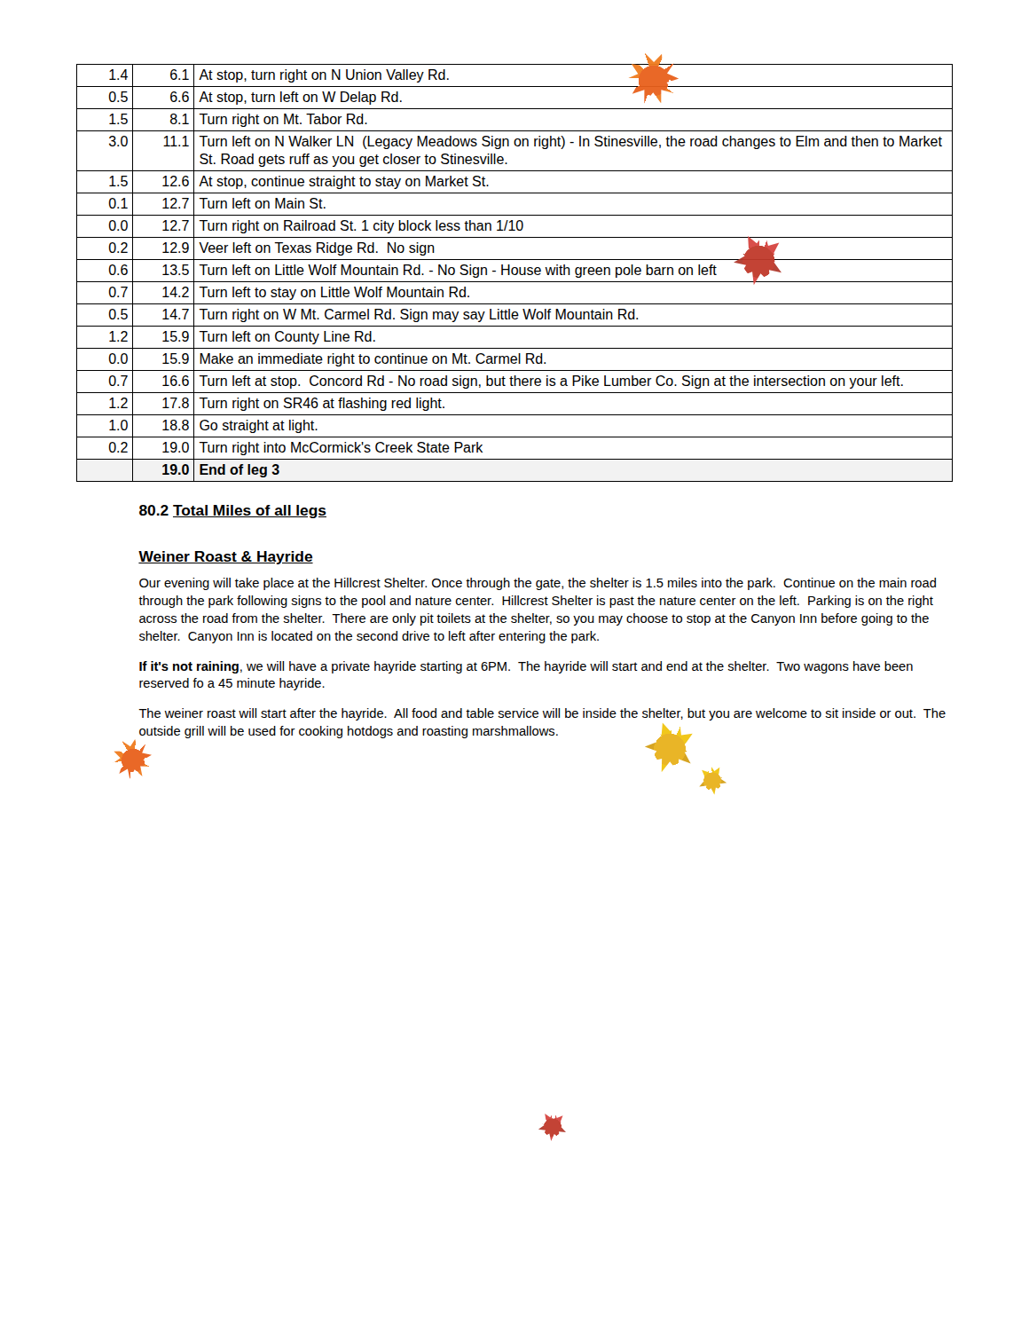| 1.4 | 6.1 | At stop, turn right on N Union Valley Rd. |
| 0.5 | 6.6 | At stop, turn left on W Delap Rd. |
| 1.5 | 8.1 | Turn right on Mt. Tabor Rd. |
| 3.0 | 11.1 | Turn left on N Walker LN (Legacy Meadows Sign on right) - In Stinesville, the road changes to Elm and then to Market St. Road gets ruff as you get closer to Stinesville. |
| 1.5 | 12.6 | At stop, continue straight to stay on Market St. |
| 0.1 | 12.7 | Turn left on Main St. |
| 0.0 | 12.7 | Turn right on Railroad St. 1 city block less than 1/10 |
| 0.2 | 12.9 | Veer left on Texas Ridge Rd. No sign |
| 0.6 | 13.5 | Turn left on Little Wolf Mountain Rd. - No Sign - House with green pole barn on left |
| 0.7 | 14.2 | Turn left to stay on Little Wolf Mountain Rd. |
| 0.5 | 14.7 | Turn right on W Mt. Carmel Rd. Sign may say Little Wolf Mountain Rd. |
| 1.2 | 15.9 | Turn left on County Line Rd. |
| 0.0 | 15.9 | Make an immediate right to continue on Mt. Carmel Rd. |
| 0.7 | 16.6 | Turn left at stop. Concord Rd - No road sign, but there is a Pike Lumber Co. Sign at the intersection on your left. |
| 1.2 | 17.8 | Turn right on SR46 at flashing red light. |
| 1.0 | 18.8 | Go straight at light. |
| 0.2 | 19.0 | Turn right into McCormick's Creek State Park |
| | 19.0 | End of leg 3 |
80.2 Total Miles of all legs
Weiner Roast & Hayride
Our evening will take place at the Hillcrest Shelter. Once through the gate, the shelter is 1.5 miles into the park. Continue on the main road through the park following signs to the pool and nature center. Hillcrest Shelter is past the nature center on the left. Parking is on the right across the road from the shelter. There are only pit toilets at the shelter, so you may choose to stop at the Canyon Inn before going to the shelter. Canyon Inn is located on the second drive to left after entering the park.
If it's not raining, we will have a private hayride starting at 6PM. The hayride will start and end at the shelter. Two wagons have been reserved fo a 45 minute hayride.
The weiner roast will start after the hayride. All food and table service will be inside the shelter, but you are welcome to sit inside or out. The outside grill will be used for cooking hotdogs and roasting marshmallows.